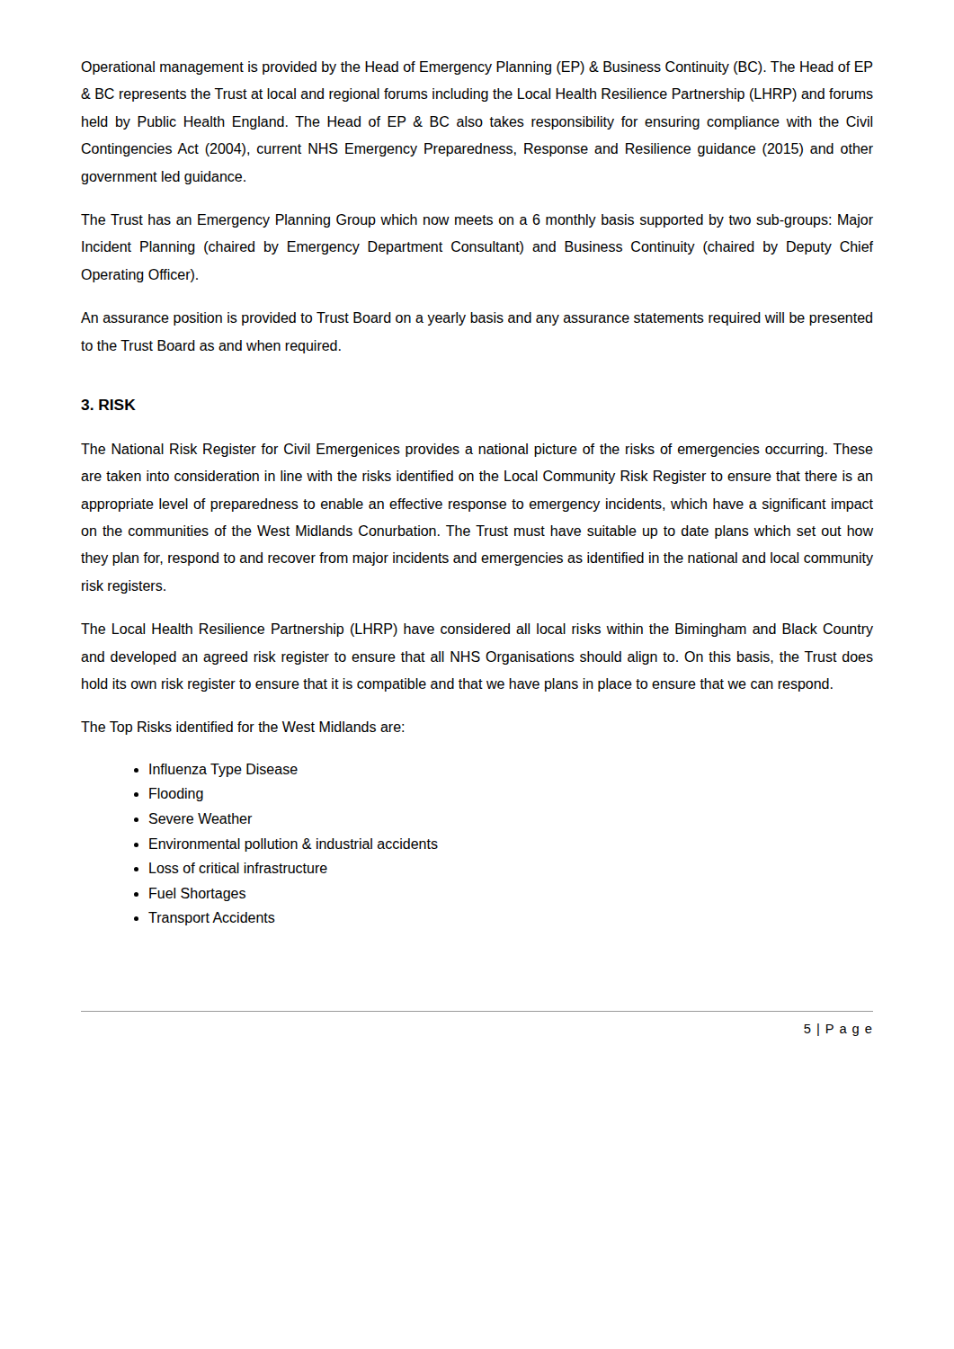Operational management is provided by the Head of Emergency Planning (EP) & Business Continuity (BC). The Head of EP & BC represents the Trust at local and regional forums including the Local Health Resilience Partnership (LHRP) and forums held by Public Health England. The Head of EP & BC also takes responsibility for ensuring compliance with the Civil Contingencies Act (2004), current NHS Emergency Preparedness, Response and Resilience guidance (2015) and other government led guidance.
The Trust has an Emergency Planning Group which now meets on a 6 monthly basis supported by two sub-groups: Major Incident Planning (chaired by Emergency Department Consultant) and Business Continuity (chaired by Deputy Chief Operating Officer).
An assurance position is provided to Trust Board on a yearly basis and any assurance statements required will be presented to the Trust Board as and when required.
3. RISK
The National Risk Register for Civil Emergenices provides a national picture of the risks of emergencies occurring. These are taken into consideration in line with the risks identified on the Local Community Risk Register to ensure that there is an appropriate level of preparedness to enable an effective response to emergency incidents, which have a significant impact on the communities of the West Midlands Conurbation. The Trust must have suitable up to date plans which set out how they plan for, respond to and recover from major incidents and emergencies as identified in the national and local community risk registers.
The Local Health Resilience Partnership (LHRP) have considered all local risks within the Bimingham and Black Country and developed an agreed risk register to ensure that all NHS Organisations should align to. On this basis, the Trust does hold its own risk register to ensure that it is compatible and that we have plans in place to ensure that we can respond.
The Top Risks identified for the West Midlands are:
Influenza Type Disease
Flooding
Severe Weather
Environmental pollution & industrial accidents
Loss of critical infrastructure
Fuel Shortages
Transport Accidents
5 | P a g e